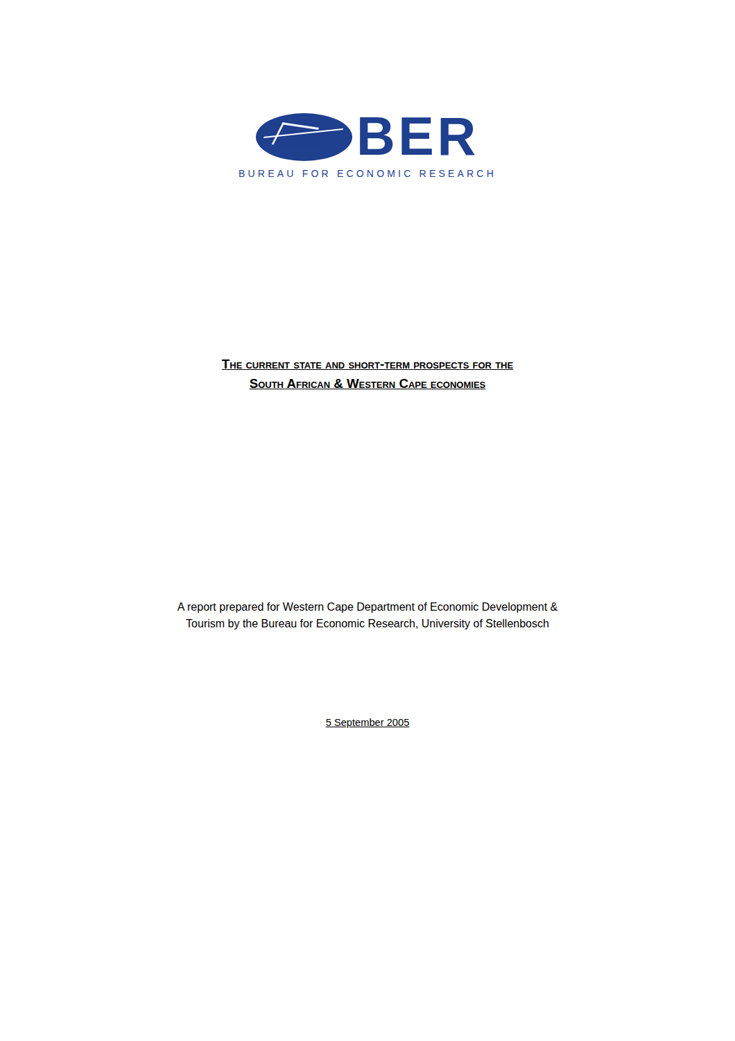BER
BUREAU FOR ECONOMIC RESEARCH
The current state and short-term prospects for the
South African & Western Cape economies
A report prepared for Western Cape Department of Economic Development &
Tourism by the Bureau for Economic Research, University of Stellenbosch
5 September 2005